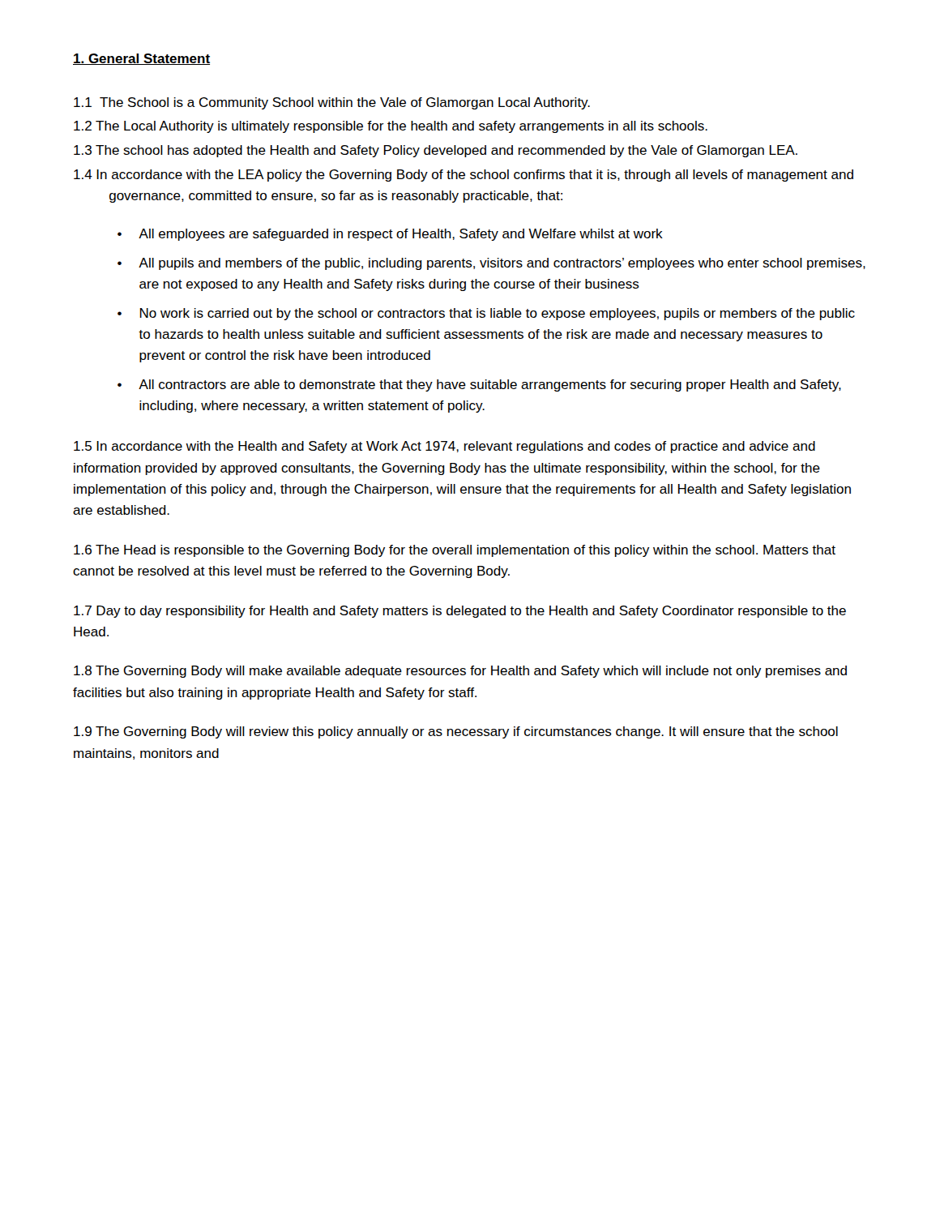1. General Statement
1.1 The School is a Community School within the Vale of Glamorgan Local Authority.
1.2 The Local Authority is ultimately responsible for the health and safety arrangements in all its schools.
1.3 The school has adopted the Health and Safety Policy developed and recommended by the Vale of Glamorgan LEA.
1.4 In accordance with the LEA policy the Governing Body of the school confirms that it is, through all levels of management and governance, committed to ensure, so far as is reasonably practicable, that:
All employees are safeguarded in respect of Health, Safety and Welfare whilst at work
All pupils and members of the public, including parents, visitors and contractors’ employees who enter school premises, are not exposed to any Health and Safety risks during the course of their business
No work is carried out by the school or contractors that is liable to expose employees, pupils or members of the public to hazards to health unless suitable and sufficient assessments of the risk are made and necessary measures to prevent or control the risk have been introduced
All contractors are able to demonstrate that they have suitable arrangements for securing proper Health and Safety, including, where necessary, a written statement of policy.
1.5 In accordance with the Health and Safety at Work Act 1974, relevant regulations and codes of practice and advice and information provided by approved consultants, the Governing Body has the ultimate responsibility, within the school, for the implementation of this policy and, through the Chairperson, will ensure that the requirements for all Health and Safety legislation are established.
1.6 The Head is responsible to the Governing Body for the overall implementation of this policy within the school. Matters that cannot be resolved at this level must be referred to the Governing Body.
1.7 Day to day responsibility for Health and Safety matters is delegated to the Health and Safety Coordinator responsible to the Head.
1.8 The Governing Body will make available adequate resources for Health and Safety which will include not only premises and facilities but also training in appropriate Health and Safety for staff.
1.9 The Governing Body will review this policy annually or as necessary if circumstances change. It will ensure that the school maintains, monitors and